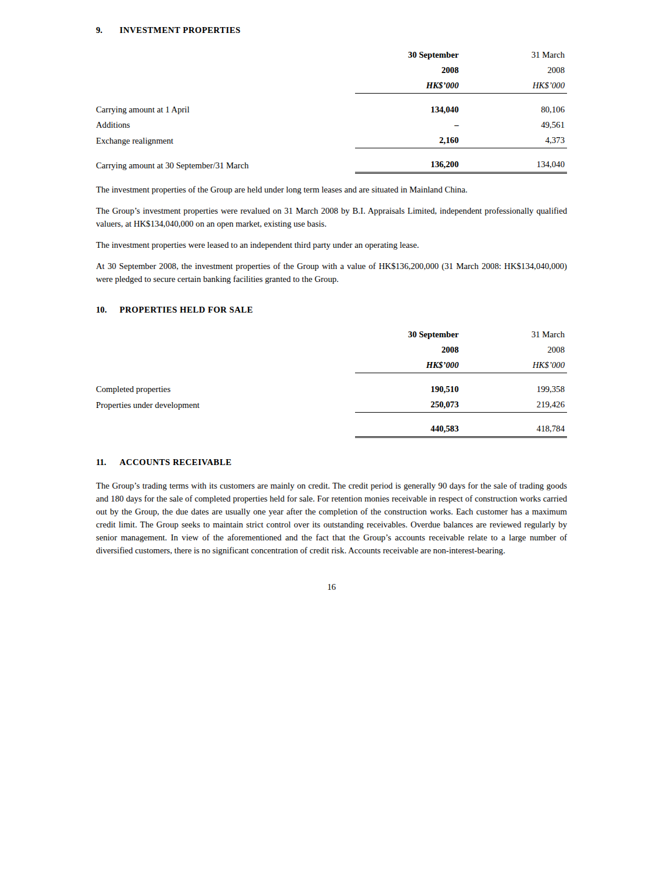9.
INVESTMENT PROPERTIES
| | 30 September | 31 March |
| | 2008 | 2008 |
| | HK$’000 | HK$’000 |
| Carrying amount at 1 April | 134,040 | 80,106 |
| Additions | – | 49,561 |
| Exchange realignment | 2,160 | 4,373 |
| Carrying amount at 30 September/31 March | 136,200 | 134,040 |
The investment properties of the Group are held under long term leases and are situated in Mainland China.
The Group’s investment properties were revalued on 31 March 2008 by B.I. Appraisals Limited, independent professionally qualified valuers, at HK$134,040,000 on an open market, existing use basis.
The investment properties were leased to an independent third party under an operating lease.
At 30 September 2008, the investment properties of the Group with a value of HK$136,200,000 (31 March 2008: HK$134,040,000) were pledged to secure certain banking facilities granted to the Group.
10.
PROPERTIES HELD FOR SALE
| | 30 September | 31 March |
| | 2008 | 2008 |
| | HK$’000 | HK$’000 |
| Completed properties | 190,510 | 199,358 |
| Properties under development | 250,073 | 219,426 |
| | 440,583 | 418,784 |
11.
ACCOUNTS RECEIVABLE
The Group’s trading terms with its customers are mainly on credit. The credit period is generally 90 days for the sale of trading goods and 180 days for the sale of completed properties held for sale. For retention monies receivable in respect of construction works carried out by the Group, the due dates are usually one year after the completion of the construction works. Each customer has a maximum credit limit. The Group seeks to maintain strict control over its outstanding receivables. Overdue balances are reviewed regularly by senior management. In view of the aforementioned and the fact that the Group’s accounts receivable relate to a large number of diversified customers, there is no significant concentration of credit risk. Accounts receivable are non-interest-bearing.
16